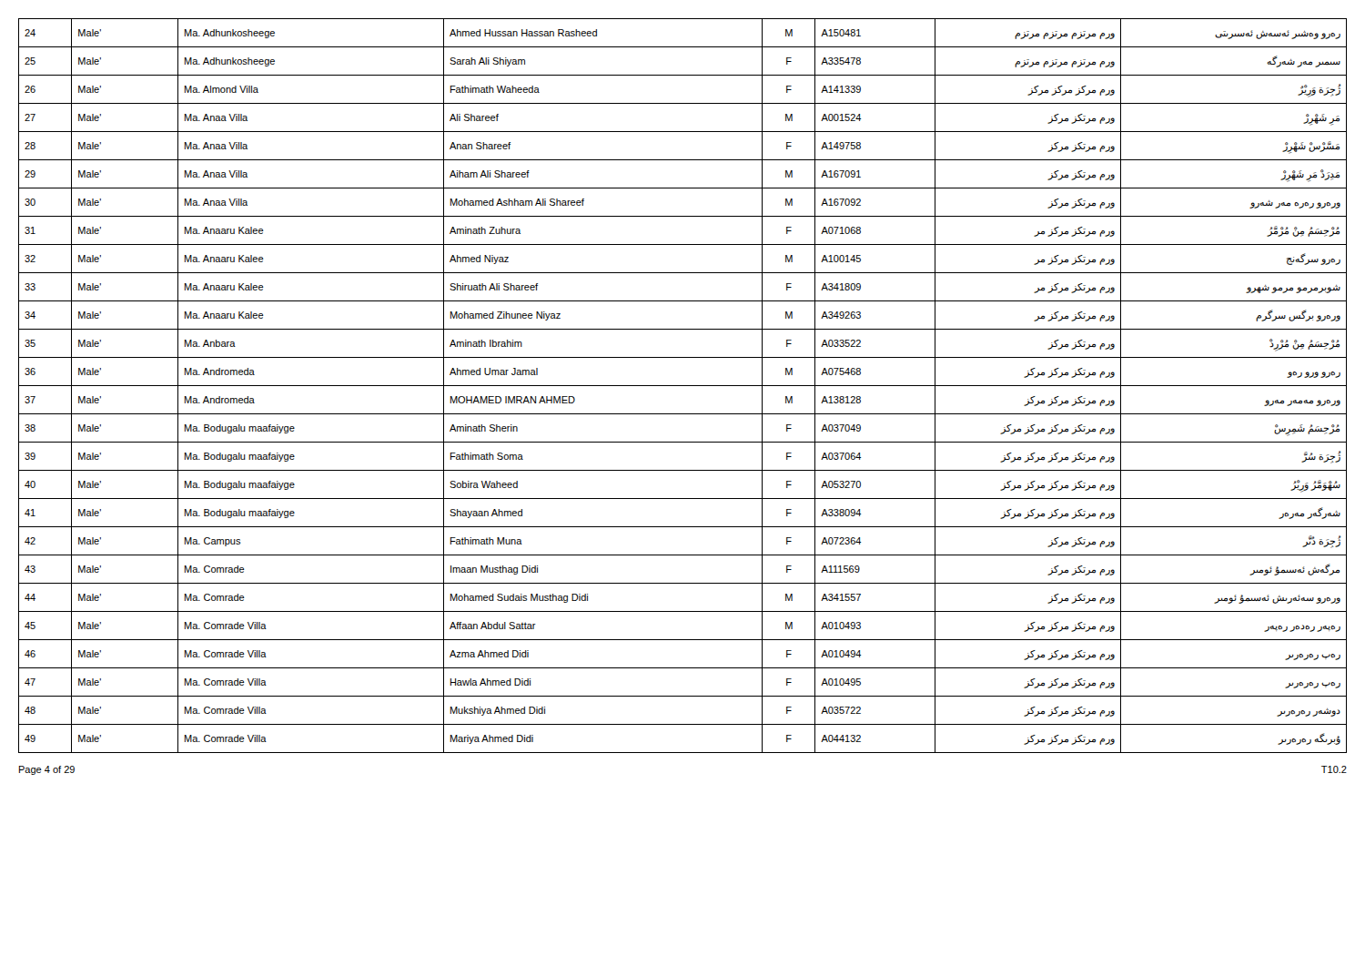| 24 | Male' | Ma. Adhunkosheege | Ahmed Hussan Hassan Rasheed | M | A150481 | ورم مرتزم مرتزم مرتزم | رەرو وەشىر ئەسەش ئەسىرىتى |
| 25 | Male' | Ma. Adhunkosheege | Sarah Ali Shiyam | F | A335478 | ورم مرتزم مرتزم مرتزم | سىمىر مەر شەرگە |
| 26 | Male' | Ma. Almond Villa | Fathimath Waheeda | F | A141339 | ورم مركز مركز مركز | ژُجِرَة وَرِيْرٌ |
| 27 | Male' | Ma. Anaa Villa | Ali Shareef | M | A001524 | ورم مرتكز مركز | مَرِ شَهْرِرْ |
| 28 | Male' | Ma. Anaa Villa | Anan Shareef | F | A149758 | ورم مرتكز مركز | مَسَّرْسْ شَهْرِرْ |
| 29 | Male' | Ma. Anaa Villa | Aiham Ali Shareef | M | A167091 | ورم مرتكز مركز | مَدِرَدْ مَرِ شَهْرِرْ |
| 30 | Male' | Ma. Anaa Villa | Mohamed Ashham Ali Shareef | M | A167092 | ورم مرتكز مركز | ورەرو رەرە مەر شەرو |
| 31 | Male' | Ma. Anaaru Kalee | Aminath Zuhura | F | A071068 | ورم مرتكز مركز مر | مُرْحِسَمُ مِنْ مُرْمَّرُ |
| 32 | Male' | Ma. Anaaru Kalee | Ahmed Niyaz | M | A100145 | ورم مرتكز مركز مر | رەرو سرگەنج |
| 33 | Male' | Ma. Anaaru Kalee | Shiruath Ali Shareef | F | A341809 | ورم مرتكز مركز مر | شوبرمرمو مرمو شهرو |
| 34 | Male' | Ma. Anaaru Kalee | Mohamed Zihunee Niyaz | M | A349263 | ورم مرتكز مركز مر | ورەرو برگس سرگرم |
| 35 | Male' | Ma. Anbara | Aminath Ibrahim | F | A033522 | ورم مرتكز مركز | مُرْحِسَمُ مِنْ مُرْرِدْ |
| 36 | Male' | Ma. Andromeda | Ahmed Umar Jamal | M | A075468 | ورم مرتكز مركز مركز | رەرو ورو رەو |
| 37 | Male' | Ma. Andromeda | MOHAMED IMRAN AHMED | M | A138128 | ورم مرتكز مركز مركز | ورەرو مەمەر مەرو |
| 38 | Male' | Ma. Bodugalu maafaiyge | Aminath Sherin | F | A037049 | ورم مرتكز مركز مركز مركز | مُرْحِسَمُ شَمِرِسْ |
| 39 | Male' | Ma. Bodugalu maafaiyge | Fathimath Soma | F | A037064 | ورم مرتكز مركز مركز مركز | ژُجِرَة سُرَّ |
| 40 | Male' | Ma. Bodugalu maafaiyge | Sobira Waheed | F | A053270 | ورم مرتكز مركز مركز مركز | سُهْوَمَّرُ وَرِيْرُ |
| 41 | Male' | Ma. Bodugalu maafaiyge | Shayaan Ahmed | F | A338094 | ورم مرتكز مركز مركز مركز | شەرگەر مەرەر |
| 42 | Male' | Ma. Campus | Fathimath Muna | F | A072364 | ورم مرتكز مركز | ژُجِرَة دُنَّر |
| 43 | Male' | Ma. Comrade | Imaan Musthag Didi | F | A111569 | ورم مرتكز مركز | مرگەش ئەسىمۇ ئومىر |
| 44 | Male' | Ma. Comrade | Mohamed Sudais Musthag Didi | M | A341557 | ورم مرتكز مركز | ورەرو سەئەرىش ئەسىمۇ ئومىر |
| 45 | Male' | Ma. Comrade Villa | Affaan Abdul Sattar | M | A010493 | ورم مرتكز مركز مركز | رەپەر رەدەر رەپەر |
| 46 | Male' | Ma. Comrade Villa | Azma Ahmed Didi | F | A010494 | ورم مرتكز مركز مركز | رەپ رەرەرىر |
| 47 | Male' | Ma. Comrade Villa | Hawla Ahmed Didi | F | A010495 | ورم مرتكز مركز مركز | رەپ رەرەرىر |
| 48 | Male' | Ma. Comrade Villa | Mukshiya Ahmed Didi | F | A035722 | ورم مرتكز مركز مركز | دوشەر رەرەرىر |
| 49 | Male' | Ma. Comrade Villa | Mariya Ahmed Didi | F | A044132 | ورم مرتكز مركز مركز | ۇبرىگە رەرەرىر |
Page 4 of 29 T10.2